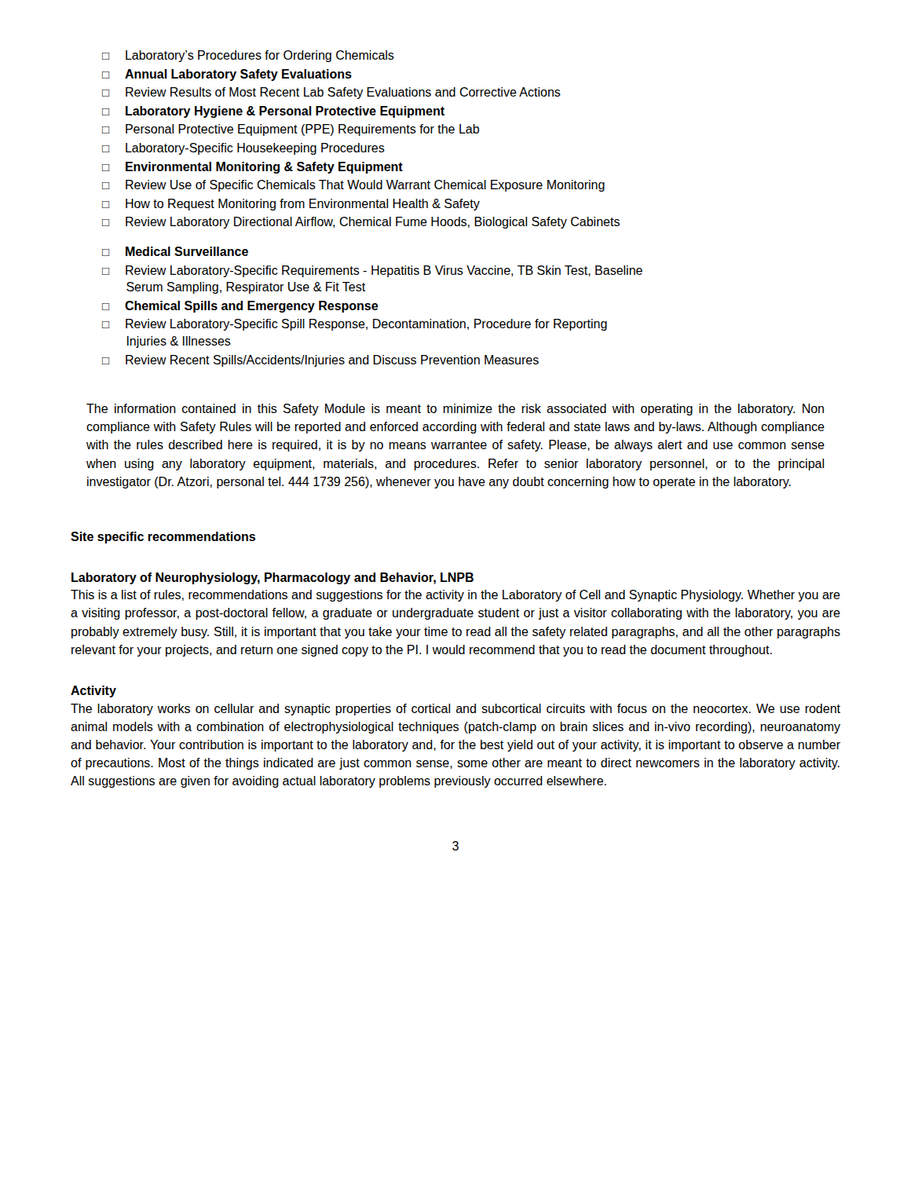Laboratory’s Procedures for Ordering Chemicals
Annual Laboratory Safety Evaluations
Review Results of Most Recent Lab Safety Evaluations and Corrective Actions
Laboratory Hygiene & Personal Protective Equipment
Personal Protective Equipment (PPE) Requirements for the Lab
Laboratory-Specific Housekeeping Procedures
Environmental Monitoring & Safety Equipment
Review Use of Specific Chemicals That Would Warrant Chemical Exposure Monitoring
How to Request Monitoring from Environmental Health & Safety
Review Laboratory Directional Airflow, Chemical Fume Hoods, Biological Safety Cabinets
Medical Surveillance
Review Laboratory-Specific Requirements - Hepatitis B Virus Vaccine, TB Skin Test, Baseline
Serum Sampling, Respirator Use & Fit Test
Chemical Spills and Emergency Response
Review Laboratory-Specific Spill Response, Decontamination, Procedure for Reporting
Injuries & Illnesses
Review Recent Spills/Accidents/Injuries and Discuss Prevention Measures
The information contained in this Safety Module is meant to minimize the risk associated with operating in the laboratory. Non compliance with Safety Rules will be reported and enforced according with federal and state laws and by-laws. Although compliance with the rules described here is required, it is by no means warrantee of safety. Please, be always alert and use common sense when using any laboratory equipment, materials, and procedures. Refer to senior laboratory personnel, or to the principal investigator (Dr. Atzori, personal tel. 444 1739 256), whenever you have any doubt concerning how to operate in the laboratory.
Site specific recommendations
Laboratory of Neurophysiology, Pharmacology and Behavior, LNPB
This is a list of rules, recommendations and suggestions for the activity in the Laboratory of Cell and Synaptic Physiology. Whether you are a visiting professor, a post-doctoral fellow, a graduate or undergraduate student or just a visitor collaborating with the laboratory, you are probably extremely busy. Still, it is important that you take your time to read all the safety related paragraphs, and all the other paragraphs relevant for your projects, and return one signed copy to the PI. I would recommend that you to read the document throughout.
Activity
The laboratory works on cellular and synaptic properties of cortical and subcortical circuits with focus on the neocortex. We use rodent animal models with a combination of electrophysiological techniques (patch-clamp on brain slices and in-vivo recording), neuroanatomy and behavior. Your contribution is important to the laboratory and, for the best yield out of your activity, it is important to observe a number of precautions. Most of the things indicated are just common sense, some other are meant to direct newcomers in the laboratory activity. All suggestions are given for avoiding actual laboratory problems previously occurred elsewhere.
3